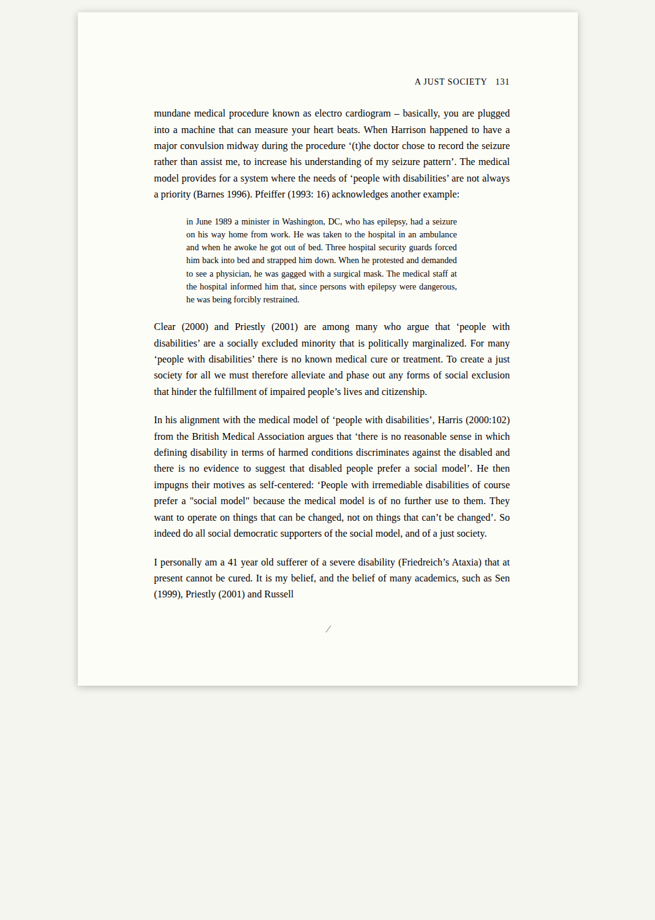A JUST SOCIETY 131
mundane medical procedure known as electro cardiogram – basically, you are plugged into a machine that can measure your heart beats. When Harrison happened to have a major convulsion midway during the procedure ‘(t)he doctor chose to record the seizure rather than assist me, to increase his understanding of my seizure pattern’. The medical model provides for a system where the needs of ‘people with disabilities’ are not always a priority (Barnes 1996). Pfeiffer (1993: 16) acknowledges another example:
in June 1989 a minister in Washington, DC, who has epilepsy, had a seizure on his way home from work. He was taken to the hospital in an ambulance and when he awoke he got out of bed. Three hospital security guards forced him back into bed and strapped him down. When he protested and demanded to see a physician, he was gagged with a surgical mask. The medical staff at the hospital informed him that, since persons with epilepsy were dangerous, he was being forcibly restrained.
Clear (2000) and Priestly (2001) are among many who argue that ‘people with disabilities’ are a socially excluded minority that is politically marginalized. For many ‘people with disabilities’ there is no known medical cure or treatment. To create a just society for all we must therefore alleviate and phase out any forms of social exclusion that hinder the fulfillment of impaired people’s lives and citizenship.
In his alignment with the medical model of ‘people with disabilities’, Harris (2000:102) from the British Medical Association argues that ‘there is no reasonable sense in which defining disability in terms of harmed conditions discriminates against the disabled and there is no evidence to suggest that disabled people prefer a social model’. He then impugns their motives as self-centered: ‘People with irremediable disabilities of course prefer a "social model" because the medical model is of no further use to them. They want to operate on things that can be changed, not on things that can’t be changed’. So indeed do all social democratic supporters of the social model, and of a just society.
I personally am a 41 year old sufferer of a severe disability (Friedreich’s Ataxia) that at present cannot be cured. It is my belief, and the belief of many academics, such as Sen (1999), Priestly (2001) and Russell
⁄